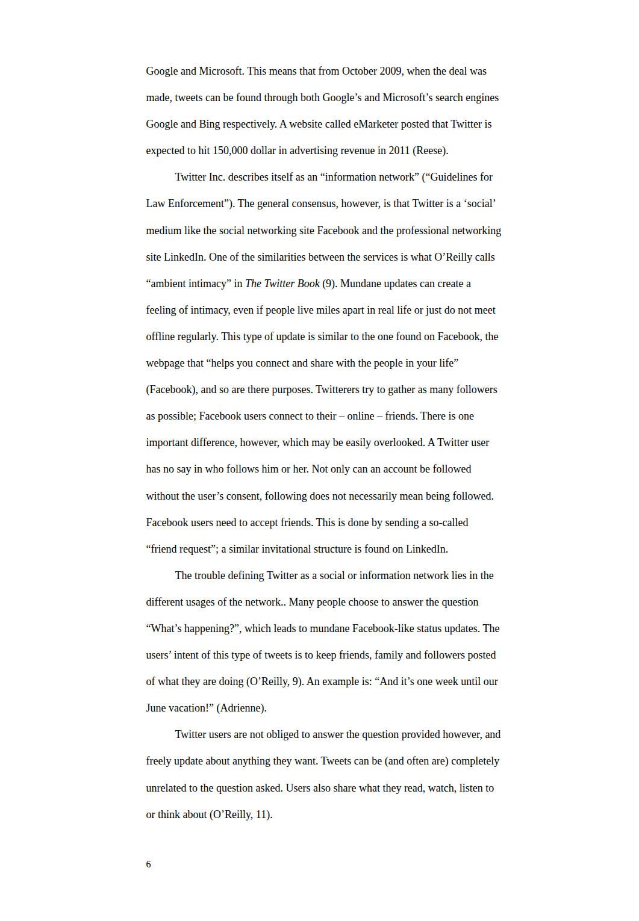Google and Microsoft. This means that from October 2009, when the deal was made, tweets can be found through both Google’s and Microsoft’s search engines Google and Bing respectively. A website called eMarketer posted that Twitter is expected to hit 150,000 dollar in advertising revenue in 2011 (Reese).
Twitter Inc. describes itself as an “information network” (“Guidelines for Law Enforcement”). The general consensus, however, is that Twitter is a ‘social’ medium like the social networking site Facebook and the professional networking site LinkedIn. One of the similarities between the services is what O’Reilly calls “ambient intimacy” in The Twitter Book (9). Mundane updates can create a feeling of intimacy, even if people live miles apart in real life or just do not meet offline regularly. This type of update is similar to the one found on Facebook, the webpage that “helps you connect and share with the people in your life” (Facebook), and so are there purposes. Twitterers try to gather as many followers as possible; Facebook users connect to their – online – friends. There is one important difference, however, which may be easily overlooked. A Twitter user has no say in who follows him or her. Not only can an account be followed without the user’s consent, following does not necessarily mean being followed. Facebook users need to accept friends. This is done by sending a so-called “friend request”; a similar invitational structure is found on LinkedIn.
The trouble defining Twitter as a social or information network lies in the different usages of the network.. Many people choose to answer the question “What’s happening?”, which leads to mundane Facebook-like status updates. The users’ intent of this type of tweets is to keep friends, family and followers posted of what they are doing (O’Reilly, 9). An example is: “And it’s one week until our June vacation!” (Adrienne).
Twitter users are not obliged to answer the question provided however, and freely update about anything they want. Tweets can be (and often are) completely unrelated to the question asked. Users also share what they read, watch, listen to or think about (O’Reilly, 11).
6